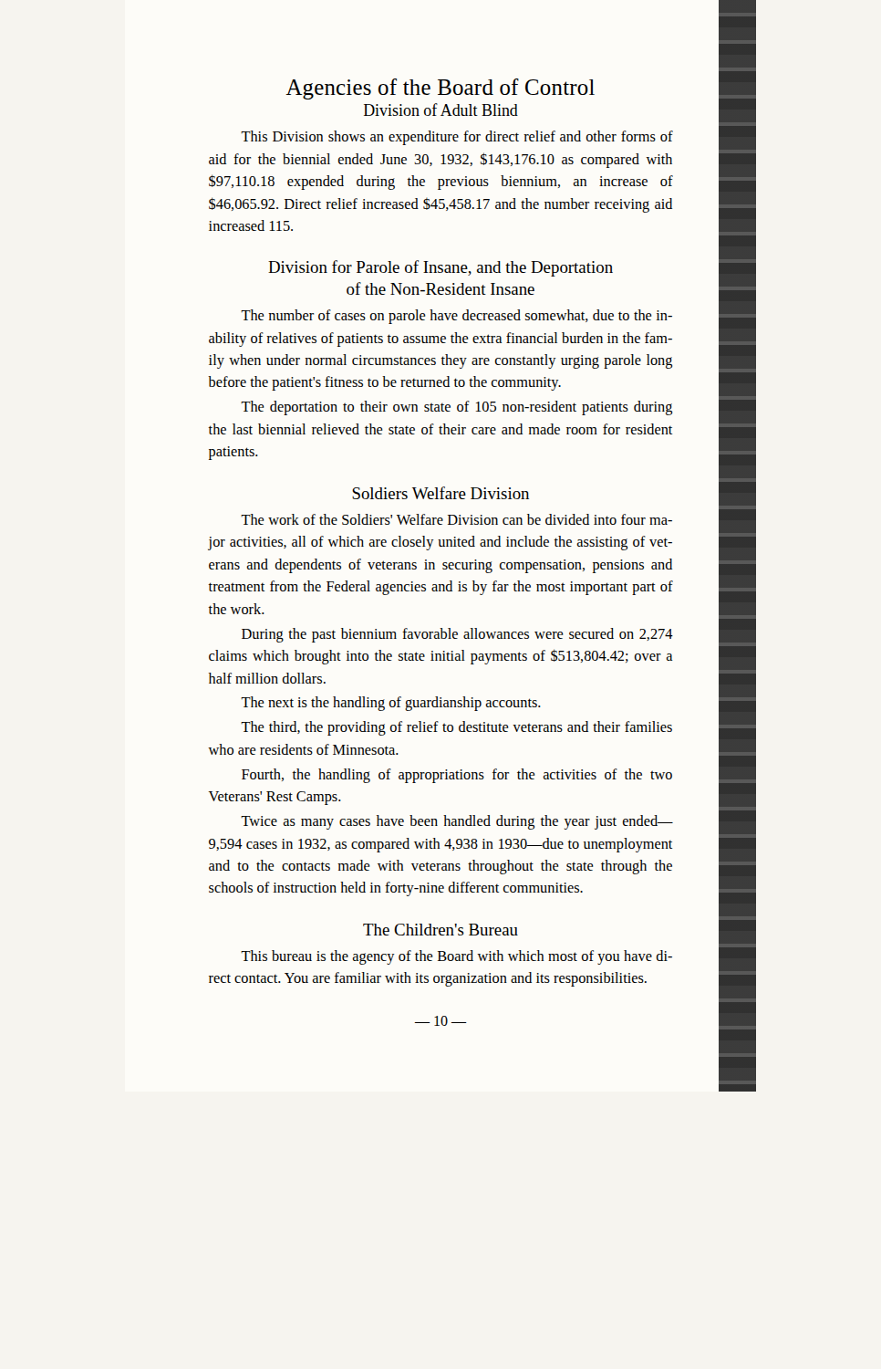Agencies of the Board of Control
Division of Adult Blind
This Division shows an expenditure for direct relief and other forms of aid for the biennial ended June 30, 1932, $143,176.10 as compared with $97,110.18 expended during the previous biennium, an increase of $46,065.92. Direct relief increased $45,458.17 and the number receiving aid increased 115.
Division for Parole of Insane, and the Deportation
of the Non-Resident Insane
The number of cases on parole have decreased somewhat, due to the inability of relatives of patients to assume the extra financial burden in the family when under normal circumstances they are constantly urging parole long before the patient's fitness to be returned to the community.
The deportation to their own state of 105 non-resident patients during the last biennial relieved the state of their care and made room for resident patients.
Soldiers Welfare Division
The work of the Soldiers' Welfare Division can be divided into four major activities, all of which are closely united and include the assisting of veterans and dependents of veterans in securing compensation, pensions and treatment from the Federal agencies and is by far the most important part of the work.
During the past biennium favorable allowances were secured on 2,274 claims which brought into the state initial payments of $513,804.42; over a half million dollars.
The next is the handling of guardianship accounts.
The third, the providing of relief to destitute veterans and their families who are residents of Minnesota.
Fourth, the handling of appropriations for the activities of the two Veterans' Rest Camps.
Twice as many cases have been handled during the year just ended—9,594 cases in 1932, as compared with 4,938 in 1930—due to unemployment and to the contacts made with veterans throughout the state through the schools of instruction held in forty-nine different communities.
The Children's Bureau
This bureau is the agency of the Board with which most of you have direct contact. You are familiar with its organization and its responsibilities.
— 10 —